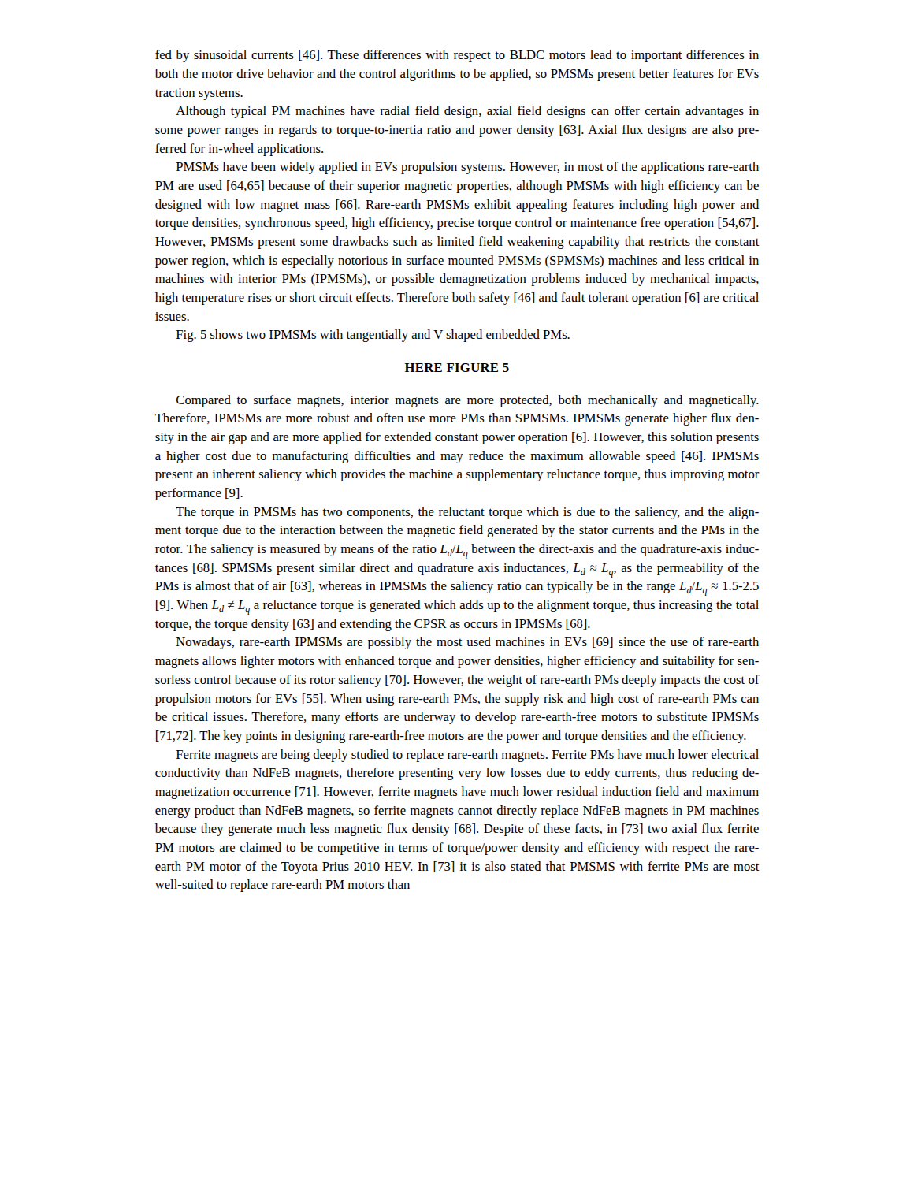fed by sinusoidal currents [46]. These differences with respect to BLDC motors lead to important differences in both the motor drive behavior and the control algorithms to be applied, so PMSMs present better features for EVs traction systems.
Although typical PM machines have radial field design, axial field designs can offer certain advantages in some power ranges in regards to torque-to-inertia ratio and power density [63]. Axial flux designs are also preferred for in-wheel applications.
PMSMs have been widely applied in EVs propulsion systems. However, in most of the applications rare-earth PM are used [64,65] because of their superior magnetic properties, although PMSMs with high efficiency can be designed with low magnet mass [66]. Rare-earth PMSMs exhibit appealing features including high power and torque densities, synchronous speed, high efficiency, precise torque control or maintenance free operation [54,67]. However, PMSMs present some drawbacks such as limited field weakening capability that restricts the constant power region, which is especially notorious in surface mounted PMSMs (SPMSMs) machines and less critical in machines with interior PMs (IPMSMs), or possible demagnetization problems induced by mechanical impacts, high temperature rises or short circuit effects. Therefore both safety [46] and fault tolerant operation [6] are critical issues.
Fig. 5 shows two IPMSMs with tangentially and V shaped embedded PMs.
HERE FIGURE 5
Compared to surface magnets, interior magnets are more protected, both mechanically and magnetically. Therefore, IPMSMs are more robust and often use more PMs than SPMSMs. IPMSMs generate higher flux density in the air gap and are more applied for extended constant power operation [6]. However, this solution presents a higher cost due to manufacturing difficulties and may reduce the maximum allowable speed [46]. IPMSMs present an inherent saliency which provides the machine a supplementary reluctance torque, thus improving motor performance [9].
The torque in PMSMs has two components, the reluctant torque which is due to the saliency, and the alignment torque due to the interaction between the magnetic field generated by the stator currents and the PMs in the rotor. The saliency is measured by means of the ratio Ld/Lq between the direct-axis and the quadrature-axis inductances [68]. SPMSMs present similar direct and quadrature axis inductances, Ld ≈ Lq, as the permeability of the PMs is almost that of air [63], whereas in IPMSMs the saliency ratio can typically be in the range Ld/Lq ≈ 1.5-2.5 [9]. When Ld ≠ Lq a reluctance torque is generated which adds up to the alignment torque, thus increasing the total torque, the torque density [63] and extending the CPSR as occurs in IPMSMs [68].
Nowadays, rare-earth IPMSMs are possibly the most used machines in EVs [69] since the use of rare-earth magnets allows lighter motors with enhanced torque and power densities, higher efficiency and suitability for sensorless control because of its rotor saliency [70]. However, the weight of rare-earth PMs deeply impacts the cost of propulsion motors for EVs [55]. When using rare-earth PMs, the supply risk and high cost of rare-earth PMs can be critical issues. Therefore, many efforts are underway to develop rare-earth-free motors to substitute IPMSMs [71,72]. The key points in designing rare-earth-free motors are the power and torque densities and the efficiency.
Ferrite magnets are being deeply studied to replace rare-earth magnets. Ferrite PMs have much lower electrical conductivity than NdFeB magnets, therefore presenting very low losses due to eddy currents, thus reducing demagnetization occurrence [71]. However, ferrite magnets have much lower residual induction field and maximum energy product than NdFeB magnets, so ferrite magnets cannot directly replace NdFeB magnets in PM machines because they generate much less magnetic flux density [68]. Despite of these facts, in [73] two axial flux ferrite PM motors are claimed to be competitive in terms of torque/power density and efficiency with respect the rare-earth PM motor of the Toyota Prius 2010 HEV. In [73] it is also stated that PMSMS with ferrite PMs are most well-suited to replace rare-earth PM motors than